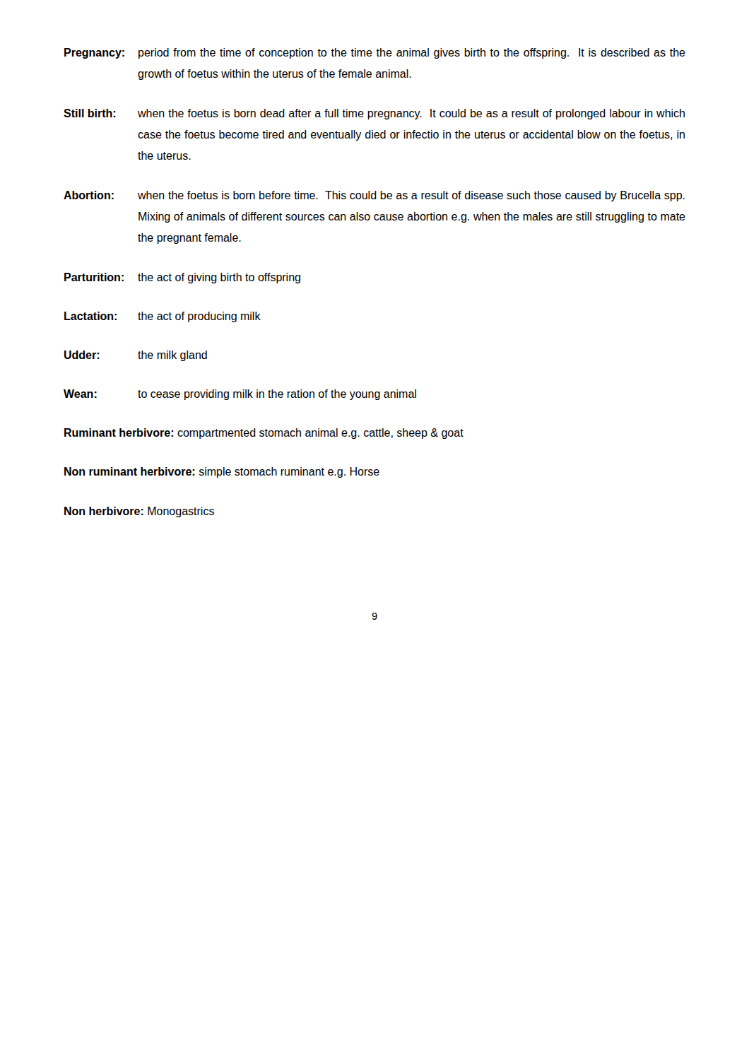Pregnancy:
period from the time of conception to the time the animal gives birth to the offspring. It is described as the growth of foetus within the uterus of the female animal.
Still birth:
when the foetus is born dead after a full time pregnancy. It could be as a result of prolonged labour in which case the foetus become tired and eventually died or infectio in the uterus or accidental blow on the foetus, in the uterus.
Abortion:
when the foetus is born before time. This could be as a result of disease such those caused by Brucella spp. Mixing of animals of different sources can also cause abortion e.g. when the males are still struggling to mate the pregnant female.
Parturition:
the act of giving birth to offspring
Lactation:
the act of producing milk
Udder:
the milk gland
Wean:
to cease providing milk in the ration of the young animal
Ruminant herbivore: compartmented stomach animal e.g. cattle, sheep & goat
Non ruminant herbivore: simple stomach ruminant e.g. Horse
Non herbivore: Monogastrics
9